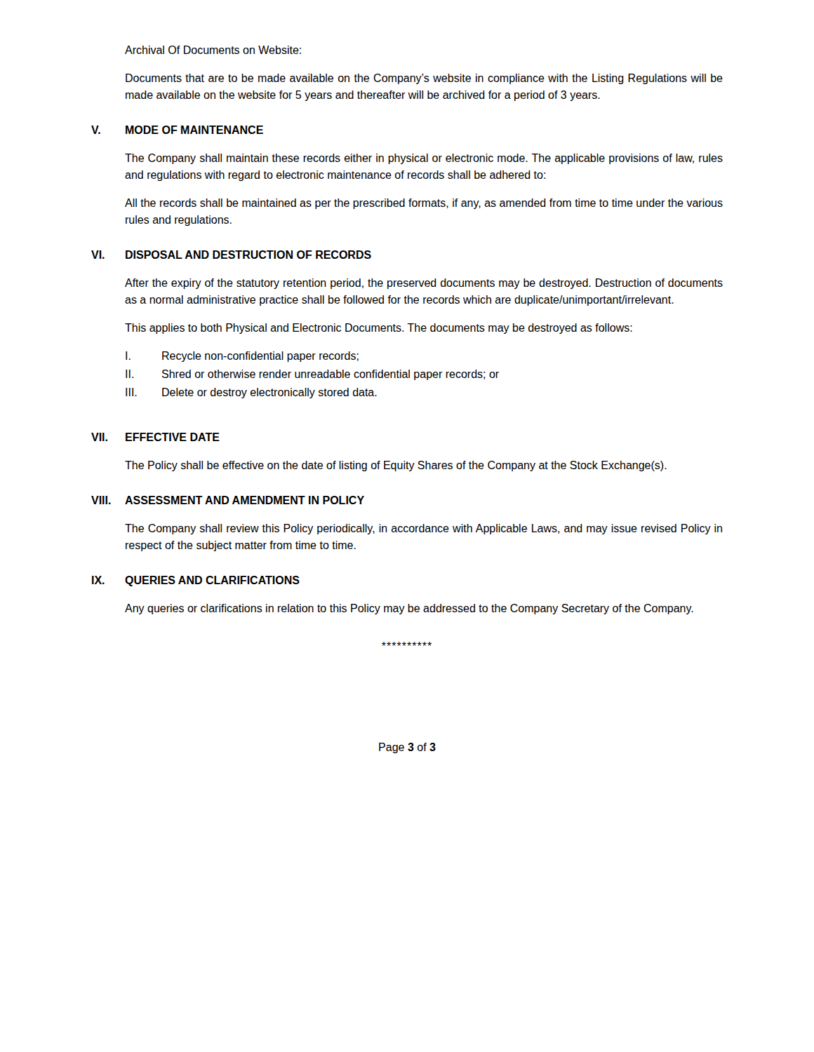Archival Of Documents on Website:
Documents that are to be made available on the Company’s website in compliance with the Listing Regulations will be made available on the website for 5 years and thereafter will be archived for a period of 3 years.
V. MODE OF MAINTENANCE
The Company shall maintain these records either in physical or electronic mode. The applicable provisions of law, rules and regulations with regard to electronic maintenance of records shall be adhered to:
All the records shall be maintained as per the prescribed formats, if any, as amended from time to time under the various rules and regulations.
VI. DISPOSAL AND DESTRUCTION OF RECORDS
After the expiry of the statutory retention period, the preserved documents may be destroyed. Destruction of documents as a normal administrative practice shall be followed for the records which are duplicate/unimportant/irrelevant.
This applies to both Physical and Electronic Documents. The documents may be destroyed as follows:
I. Recycle non-confidential paper records;
II. Shred or otherwise render unreadable confidential paper records; or
III. Delete or destroy electronically stored data.
VII. EFFECTIVE DATE
The Policy shall be effective on the date of listing of Equity Shares of the Company at the Stock Exchange(s).
VIII. ASSESSMENT AND AMENDMENT IN POLICY
The Company shall review this Policy periodically, in accordance with Applicable Laws, and may issue revised Policy in respect of the subject matter from time to time.
IX. QUERIES AND CLARIFICATIONS
Any queries or clarifications in relation to this Policy may be addressed to the Company Secretary of the Company.
**********
Page 3 of 3